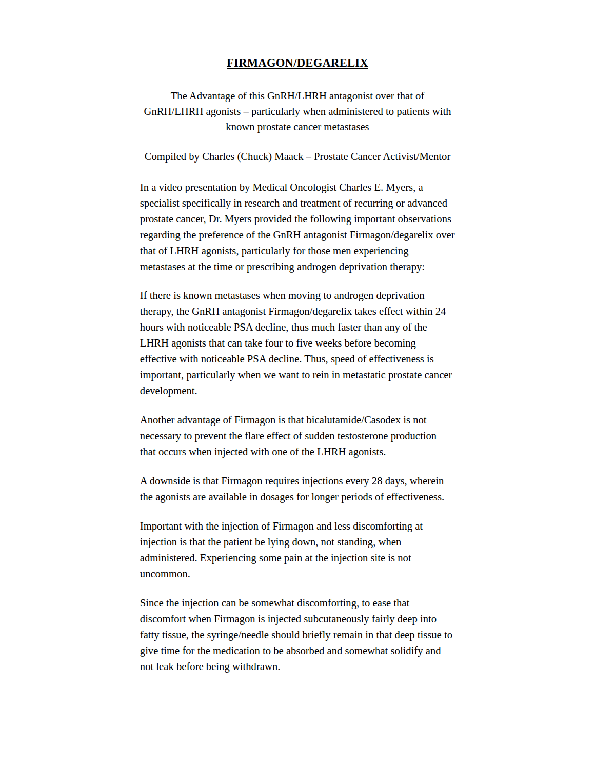FIRMAGON/DEGARELIX
The Advantage of this GnRH/LHRH antagonist over that of GnRH/LHRH agonists – particularly when administered to patients with known prostate cancer metastases
Compiled by Charles (Chuck) Maack – Prostate Cancer Activist/Mentor
In a video presentation by Medical Oncologist Charles E. Myers, a specialist specifically in research and treatment of recurring or advanced prostate cancer, Dr. Myers provided the following important observations regarding the preference of the GnRH antagonist Firmagon/degarelix over that of LHRH agonists, particularly for those men experiencing metastases at the time or prescribing androgen deprivation therapy:
If there is known metastases when moving to androgen deprivation therapy, the GnRH antagonist Firmagon/degarelix takes effect within 24 hours with noticeable PSA decline, thus much faster than any of the LHRH agonists that can take four to five weeks before becoming effective with noticeable PSA decline. Thus, speed of effectiveness is important, particularly when we want to rein in metastatic prostate cancer development.
Another advantage of Firmagon is that bicalutamide/Casodex is not necessary to prevent the flare effect of sudden testosterone production that occurs when injected with one of the LHRH agonists.
A downside is that Firmagon requires injections every 28 days, wherein the agonists are available in dosages for longer periods of effectiveness.
Important with the injection of Firmagon and less discomforting at injection is that the patient be lying down, not standing, when administered. Experiencing some pain at the injection site is not uncommon.
Since the injection can be somewhat discomforting, to ease that discomfort when Firmagon is injected subcutaneously fairly deep into fatty tissue, the syringe/needle should briefly remain in that deep tissue to give time for the medication to be absorbed and somewhat solidify and not leak before being withdrawn.